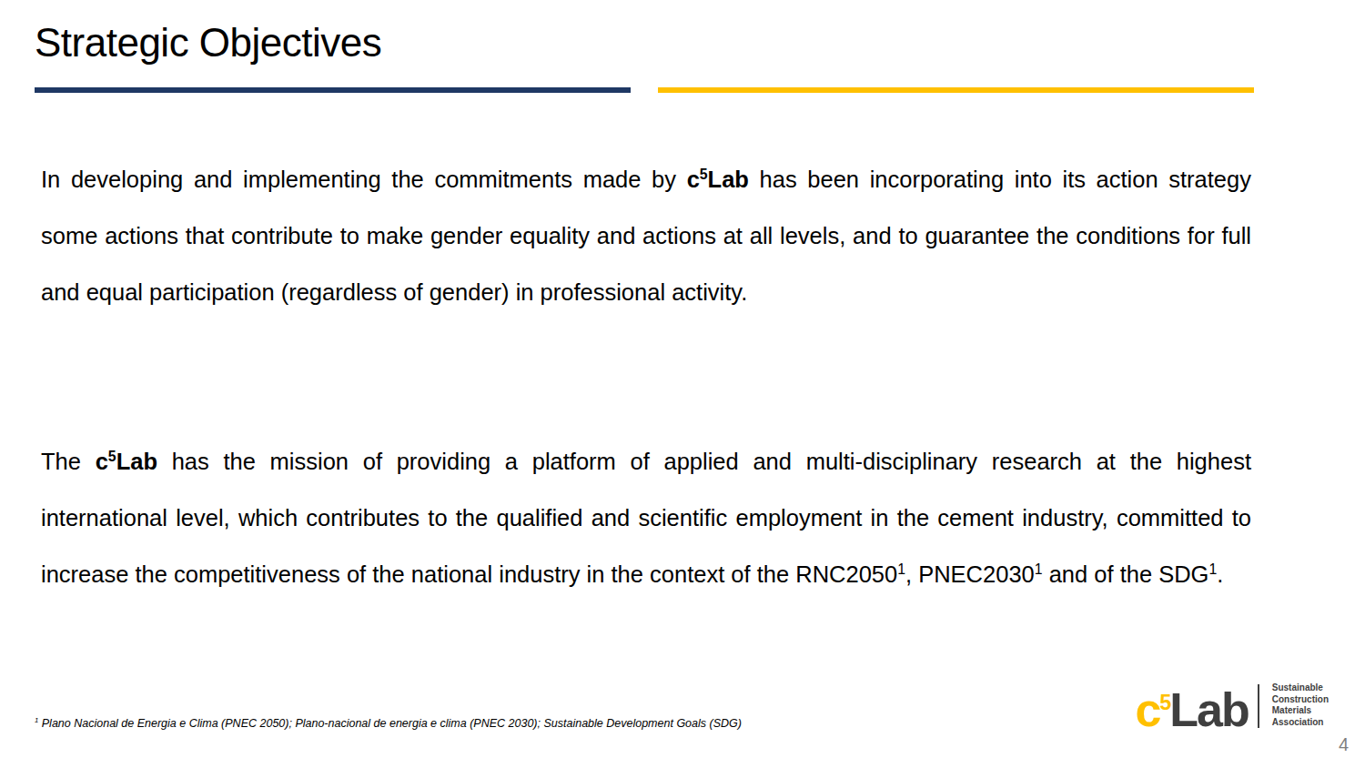Strategic Objectives
In developing and implementing the commitments made by c5Lab has been incorporating into its action strategy some actions that contribute to make gender equality and actions at all levels, and to guarantee the conditions for full and equal participation (regardless of gender) in professional activity.
The c5Lab has the mission of providing a platform of applied and multi-disciplinary research at the highest international level, which contributes to the qualified and scientific employment in the cement industry, committed to increase the competitiveness of the national industry in the context of the RNC20501, PNEC20301 and of the SDG1.
1 Plano Nacional de Energia e Clima (PNEC 2050); Plano-nacional de energia e clima (PNEC 2030); Sustainable Development Goals (SDG)
c5Lab
Sustainable
Construction
Materials
Association
4